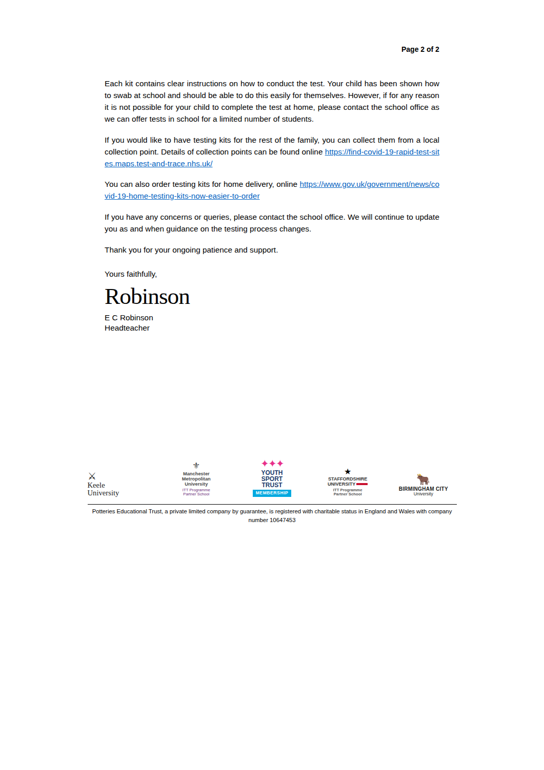Page 2 of 2
Each kit contains clear instructions on how to conduct the test. Your child has been shown how to swab at school and should be able to do this easily for themselves. However, if for any reason it is not possible for your child to complete the test at home, please contact the school office as we can offer tests in school for a limited number of students.
If you would like to have testing kits for the rest of the family, you can collect them from a local collection point. Details of collection points can be found online https://find-covid-19-rapid-test-sites.maps.test-and-trace.nhs.uk/
You can also order testing kits for home delivery, online https://www.gov.uk/government/news/covid-19-home-testing-kits-now-easier-to-order
If you have any concerns or queries, please contact the school office. We will continue to update you as and when guidance on the testing process changes.
Thank you for your ongoing patience and support.
Yours faithfully,
Robinson
E C Robinson
Headteacher
⚔
Keele
University
⚜
Manchester
Metropolitan
University
ITT Programme
Partner School
✦✦✦
YOUTH
SPORT
TRUST
MEMBERSHIP
★
STAFFORDSHIRE
UNIVERSITY
ITT Programme
Partner School
🐂
BIRMINGHAM CITY
University
Potteries Educational Trust, a private limited company by guarantee, is registered with charitable status in England and Wales with company number 10647453